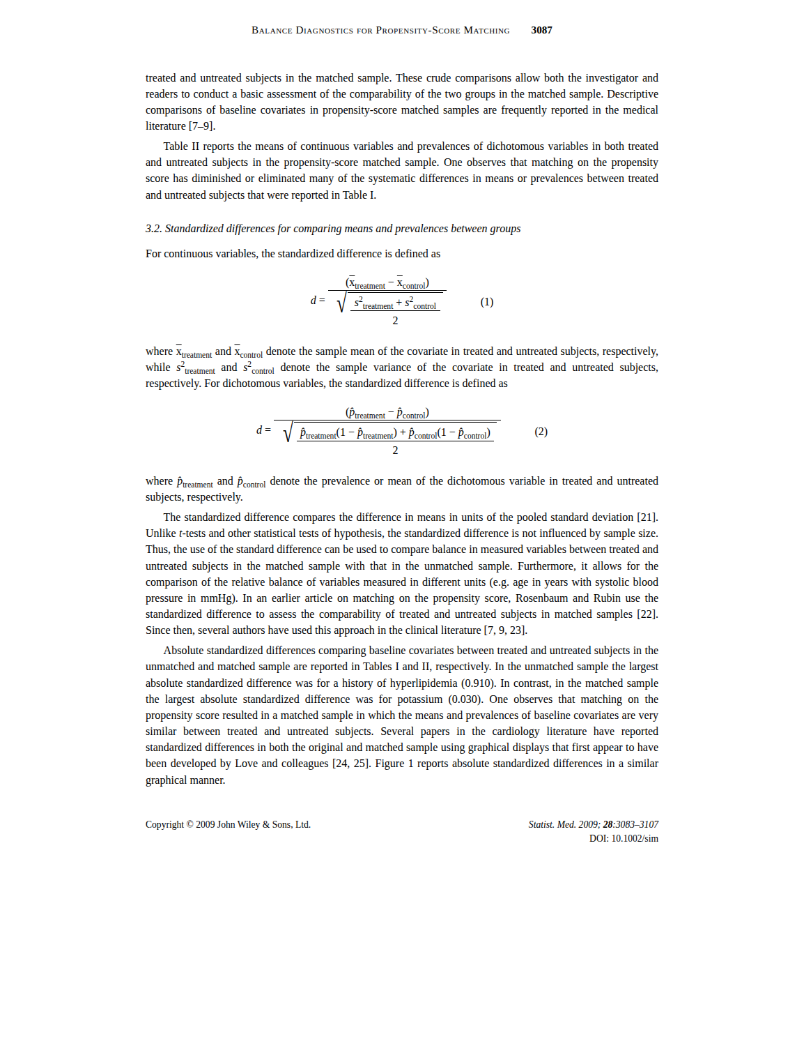Balance Diagnostics for Propensity-Score Matching 3087
treated and untreated subjects in the matched sample. These crude comparisons allow both the investigator and readers to conduct a basic assessment of the comparability of the two groups in the matched sample. Descriptive comparisons of baseline covariates in propensity-score matched samples are frequently reported in the medical literature [7–9].
Table II reports the means of continuous variables and prevalences of dichotomous variables in both treated and untreated subjects in the propensity-score matched sample. One observes that matching on the propensity score has diminished or eliminated many of the systematic differences in means or prevalences between treated and untreated subjects that were reported in Table I.
3.2. Standardized differences for comparing means and prevalences between groups
For continuous variables, the standardized difference is defined as
d = (xtreatment − xcontrol) √ s2treatment + s2control 2
(1)
where xtreatment and xcontrol denote the sample mean of the covariate in treated and untreated subjects, respectively, while s2treatment and s2control denote the sample variance of the covariate in treated and untreated subjects, respectively. For dichotomous variables, the standardized difference is defined as
d = (p̂treatment − p̂control) √ p̂treatment(1 − p̂treatment) + p̂control(1 − p̂control) 2
(2)
where p̂treatment and p̂control denote the prevalence or mean of the dichotomous variable in treated and untreated subjects, respectively.
The standardized difference compares the difference in means in units of the pooled standard deviation [21]. Unlike t-tests and other statistical tests of hypothesis, the standardized difference is not influenced by sample size. Thus, the use of the standard difference can be used to compare balance in measured variables between treated and untreated subjects in the matched sample with that in the unmatched sample. Furthermore, it allows for the comparison of the relative balance of variables measured in different units (e.g. age in years with systolic blood pressure in mmHg). In an earlier article on matching on the propensity score, Rosenbaum and Rubin use the standardized difference to assess the comparability of treated and untreated subjects in matched samples [22]. Since then, several authors have used this approach in the clinical literature [7, 9, 23].
Absolute standardized differences comparing baseline covariates between treated and untreated subjects in the unmatched and matched sample are reported in Tables I and II, respectively. In the unmatched sample the largest absolute standardized difference was for a history of hyperlipidemia (0.910). In contrast, in the matched sample the largest absolute standardized difference was for potassium (0.030). One observes that matching on the propensity score resulted in a matched sample in which the means and prevalences of baseline covariates are very similar between treated and untreated subjects. Several papers in the cardiology literature have reported standardized differences in both the original and matched sample using graphical displays that first appear to have been developed by Love and colleagues [24, 25]. Figure 1 reports absolute standardized differences in a similar graphical manner.
Copyright © 2009 John Wiley & Sons, Ltd.
Statist. Med. 2009; 28:3083–3107
DOI: 10.1002/sim